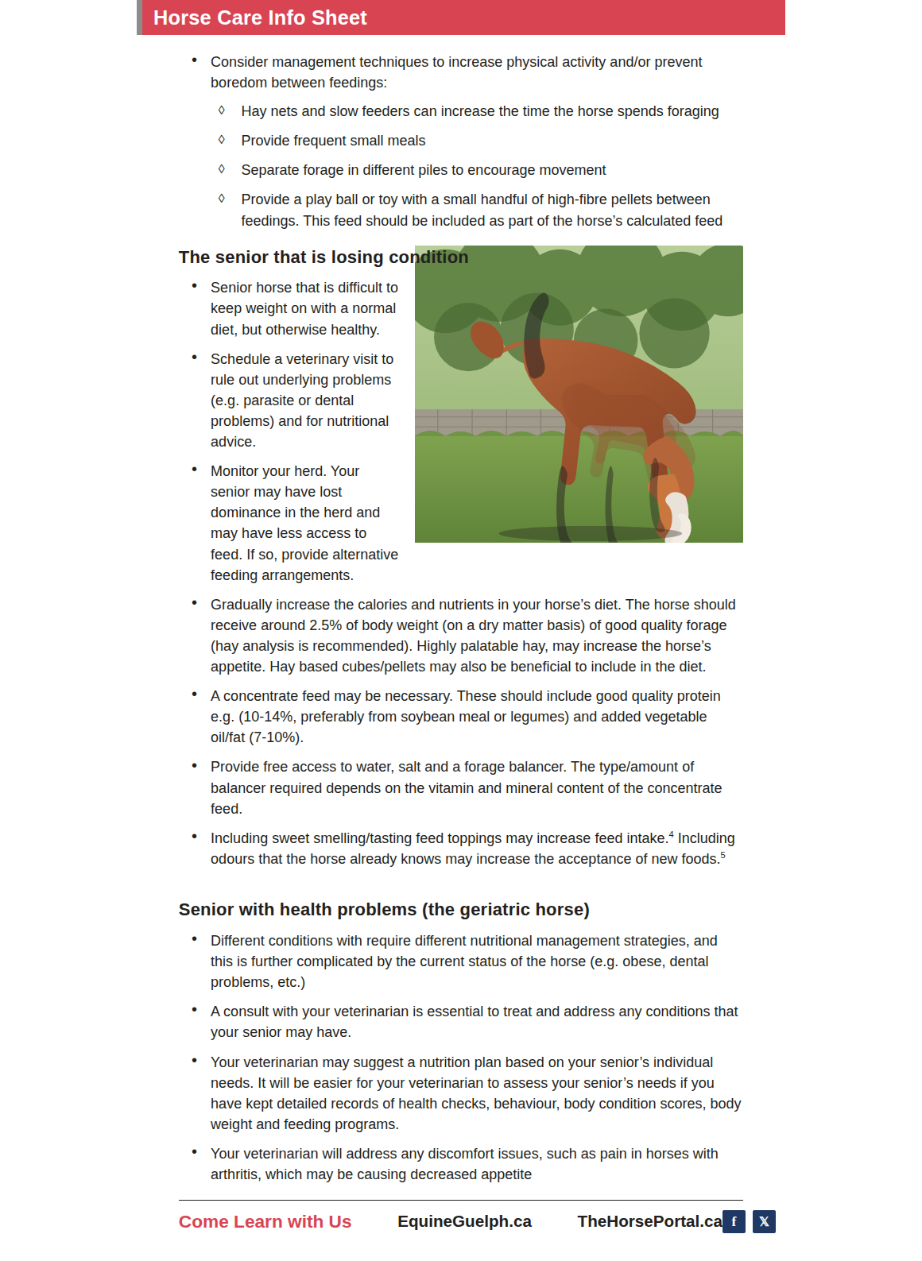Horse Care Info Sheet
Consider management techniques to increase physical activity and/or prevent boredom between feedings:
Hay nets and slow feeders can increase the time the horse spends foraging
Provide frequent small meals
Separate forage in different piles to encourage movement
Provide a play ball or toy with a small handful of high-fibre pellets between feedings. This feed should be included as part of the horse’s calculated feed
The senior that is losing condition
Senior horse that is difficult to keep weight on with a normal diet, but otherwise healthy.
Schedule a veterinary visit to rule out underlying problems (e.g. parasite or dental problems) and for nutritional advice.
Monitor your herd. Your senior may have lost dominance in the herd and may have less access to feed. If so, provide alternative feeding arrangements.
Gradually increase the calories and nutrients in your horse’s diet. The horse should receive around 2.5% of body weight (on a dry matter basis) of good quality forage (hay analysis is recommended). Highly palatable hay, may increase the horse’s appetite. Hay based cubes/pellets may also be beneficial to include in the diet.
A concentrate feed may be necessary. These should include good quality protein e.g. (10-14%, preferably from soybean meal or legumes) and added vegetable oil/fat (7-10%).
Provide free access to water, salt and a forage balancer. The type/amount of balancer required depends on the vitamin and mineral content of the concentrate feed.
Including sweet smelling/tasting feed toppings may increase feed intake.4 Including odours that the horse already knows may increase the acceptance of new foods.5
Senior with health problems (the geriatric horse)
Different conditions with require different nutritional management strategies, and this is further complicated by the current status of the horse (e.g. obese, dental problems, etc.)
A consult with your veterinarian is essential to treat and address any conditions that your senior may have.
Your veterinarian may suggest a nutrition plan based on your senior’s individual needs. It will be easier for your veterinarian to assess your senior’s needs if you have kept detailed records of health checks, behaviour, body condition scores, body weight and feeding programs.
Your veterinarian will address any discomfort issues, such as pain in horses with arthritis, which may be causing decreased appetite
Come Learn with Us EquineGuelph.ca TheHorsePortal.ca f 𝕏